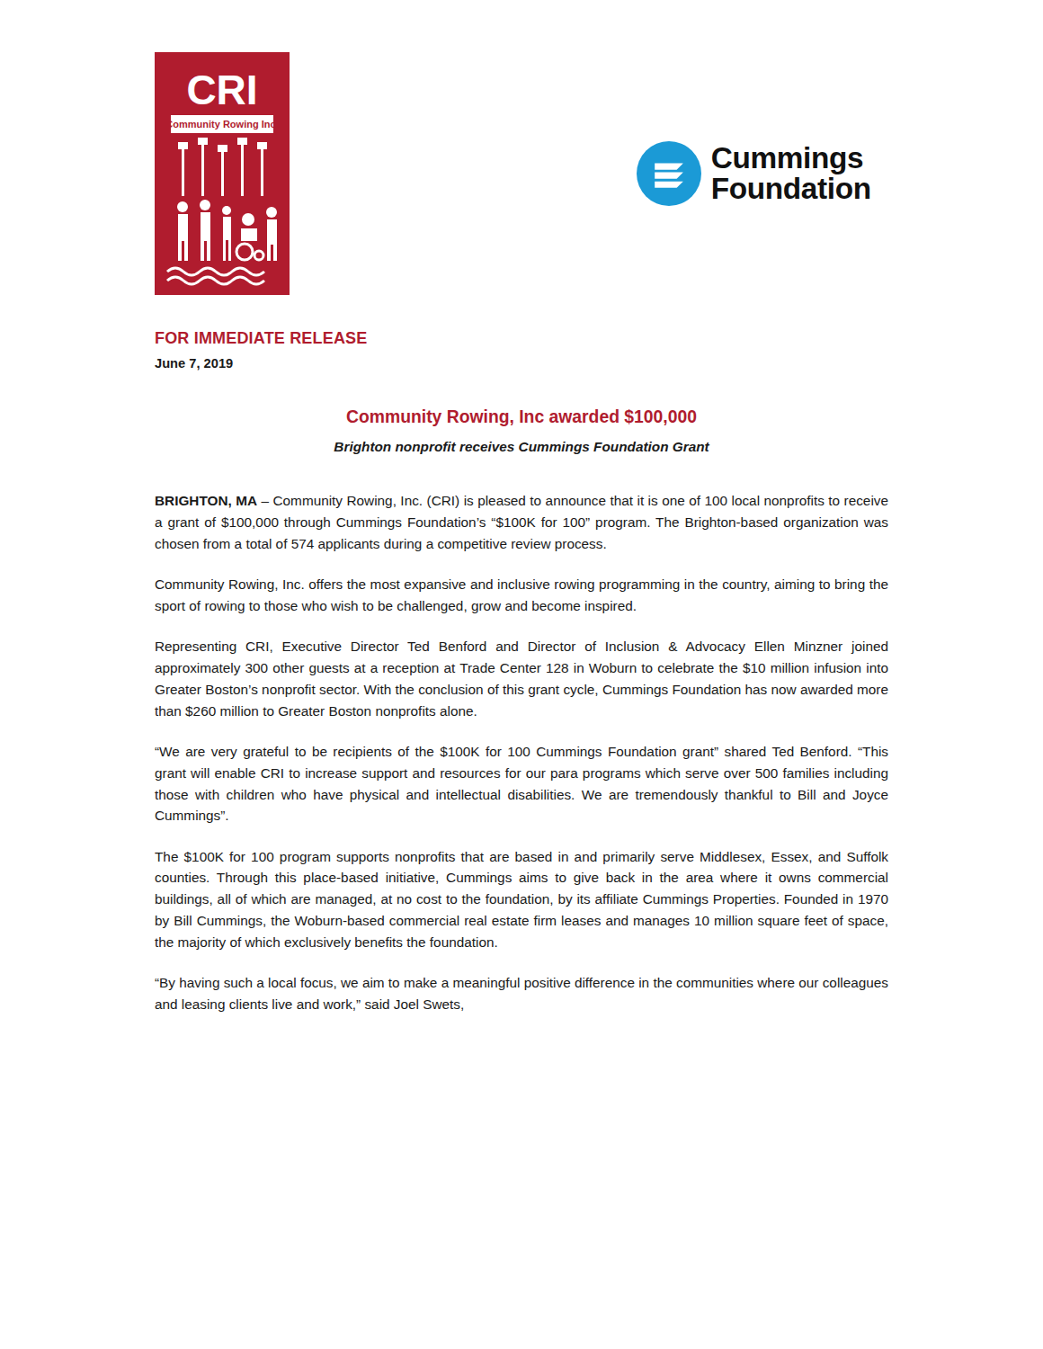CRI Community Rowing Inc.
Cummings
Foundation
FOR IMMEDIATE RELEASE
June 7, 2019
Community Rowing, Inc awarded $100,000
Brighton nonprofit receives Cummings Foundation Grant
BRIGHTON, MA – Community Rowing, Inc. (CRI) is pleased to announce that it is one of 100 local nonprofits to receive a grant of $100,000 through Cummings Foundation’s “$100K for 100” program. The Brighton-based organization was chosen from a total of 574 applicants during a competitive review process.
Community Rowing, Inc. offers the most expansive and inclusive rowing programming in the country, aiming to bring the sport of rowing to those who wish to be challenged, grow and become inspired.
Representing CRI, Executive Director Ted Benford and Director of Inclusion & Advocacy Ellen Minzner joined approximately 300 other guests at a reception at Trade Center 128 in Woburn to celebrate the $10 million infusion into Greater Boston’s nonprofit sector. With the conclusion of this grant cycle, Cummings Foundation has now awarded more than $260 million to Greater Boston nonprofits alone.
“We are very grateful to be recipients of the $100K for 100 Cummings Foundation grant” shared Ted Benford. “This grant will enable CRI to increase support and resources for our para programs which serve over 500 families including those with children who have physical and intellectual disabilities. We are tremendously thankful to Bill and Joyce Cummings”.
The $100K for 100 program supports nonprofits that are based in and primarily serve Middlesex, Essex, and Suffolk counties. Through this place-based initiative, Cummings aims to give back in the area where it owns commercial buildings, all of which are managed, at no cost to the foundation, by its affiliate Cummings Properties. Founded in 1970 by Bill Cummings, the Woburn-based commercial real estate firm leases and manages 10 million square feet of space, the majority of which exclusively benefits the foundation.
“By having such a local focus, we aim to make a meaningful positive difference in the communities where our colleagues and leasing clients live and work,” said Joel Swets,